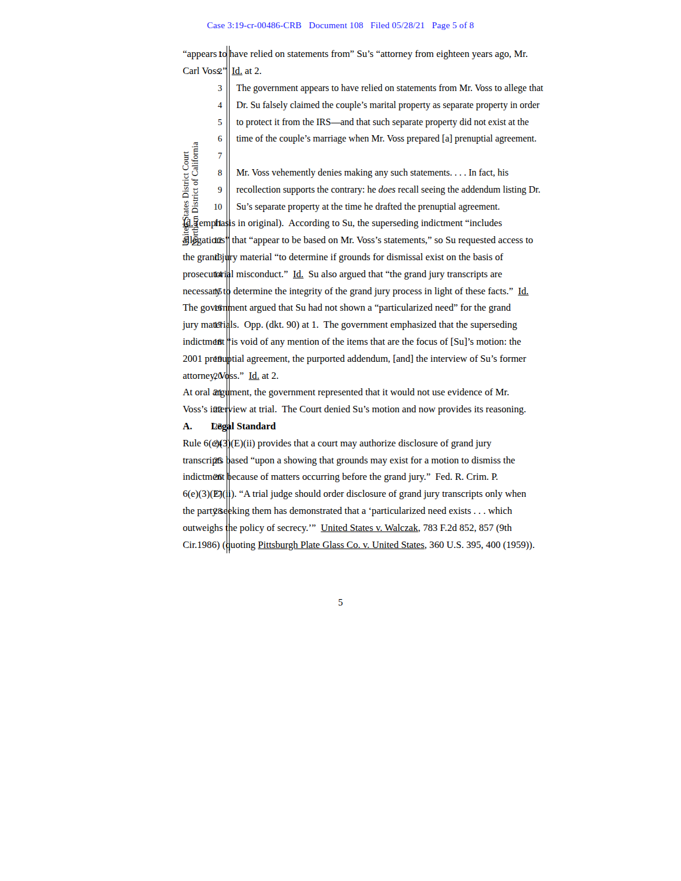Case 3:19-cr-00486-CRB Document 108 Filed 05/28/21 Page 5 of 8
1
2
3
4
5
6
7
8
9
10
11
12
13
14
15
16
17
18
19
20
21
22
23
24
25
26
27
28
United States District Court
Northern District of California
“appears to have relied on statements from” Su’s “attorney from eighteen years ago, Mr.
Carl Voss.” Id. at 2.
The government appears to have relied on statements from Mr. Voss to allege that Dr. Su falsely claimed the couple’s marital property as separate property in order to protect it from the IRS—and that such separate property did not exist at the time of the couple’s marriage when Mr. Voss prepared [a] prenuptial agreement.
Mr. Voss vehemently denies making any such statements. . . . In fact, his recollection supports the contrary: he does recall seeing the addendum listing Dr. Su’s separate property at the time he drafted the prenuptial agreement.
Id. (emphasis in original). According to Su, the superseding indictment “includes
allegations” that “appear to be based on Mr. Voss’s statements,” so Su requested access to
the grand jury material “to determine if grounds for dismissal exist on the basis of
prosecutorial misconduct.” Id. Su also argued that “the grand jury transcripts are
necessary to determine the integrity of the grand jury process in light of these facts.” Id.
The government argued that Su had not shown a “particularized need” for the grand
jury materials. Opp. (dkt. 90) at 1. The government emphasized that the superseding
indictment “is void of any mention of the items that are the focus of [Su]’s motion: the
2001 prenuptial agreement, the purported addendum, [and] the interview of Su’s former
attorney, Voss.” Id. at 2.
At oral argument, the government represented that it would not use evidence of Mr.
Voss’s interview at trial. The Court denied Su’s motion and now provides its reasoning.
A. Legal Standard
Rule 6(e)(3)(E)(ii) provides that a court may authorize disclosure of grand jury
transcripts based “upon a showing that grounds may exist for a motion to dismiss the
indictment because of matters occurring before the grand jury.” Fed. R. Crim. P.
6(e)(3)(E)(ii). “A trial judge should order disclosure of grand jury transcripts only when
the party seeking them has demonstrated that a ‘particularized need exists . . . which
outweighs the policy of secrecy.’” United States v. Walczak, 783 F.2d 852, 857 (9th
Cir.1986) (quoting Pittsburgh Plate Glass Co. v. United States, 360 U.S. 395, 400 (1959)).
5